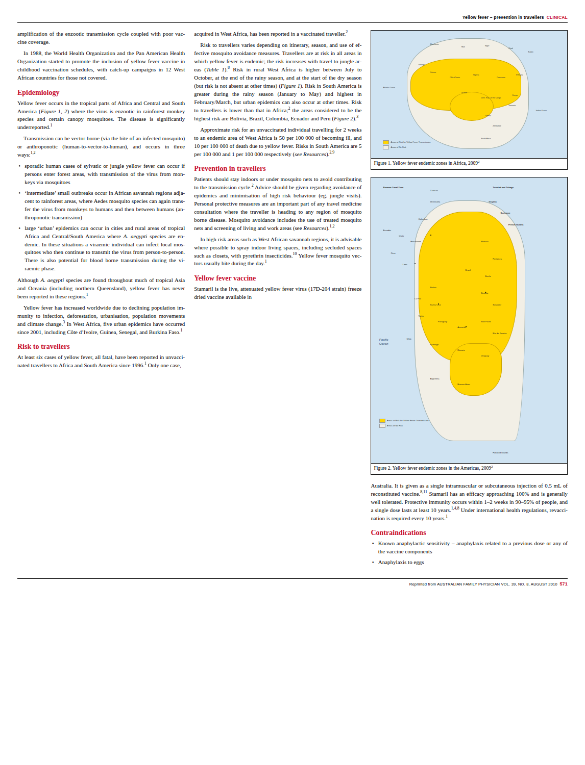Yellow fever – prevention in travellers CLINICAL
amplification of the enzootic transmission cycle coupled with poor vaccine coverage.
In 1988, the World Health Organization and the Pan American Health Organization started to promote the inclusion of yellow fever vaccine in childhood vaccination schedules, with catch-up campaigns in 12 West African countries for those not covered.
Epidemiology
Yellow fever occurs in the tropical parts of Africa and Central and South America (Figure 1, 2) where the virus is enzootic in rainforest monkey species and certain canopy mosquitoes. The disease is significantly underreported.1
Transmission can be vector borne (via the bite of an infected mosquito) or anthroponotic (human-to-vector-to-human), and occurs in three ways:1,2
sporadic human cases of sylvatic or jungle yellow fever can occur if persons enter forest areas, with transmission of the virus from monkeys via mosquitoes
‘intermediate’ small outbreaks occur in African savannah regions adjacent to rainforest areas, where Aedes mosquito species can again transfer the virus from monkeys to humans and then between humans (anthroponotic transmission)
large ‘urban’ epidemics can occur in cities and rural areas of tropical Africa and Central/South America where A. aegypti species are endemic. In these situations a viraemic individual can infect local mosquitoes who then continue to transmit the virus from person-to-person. There is also potential for blood borne transmission during the viraemic phase.
Although A. aegypti species are found throughout much of tropical Asia and Oceania (including northern Queensland), yellow fever has never been reported in these regions.1
Yellow fever has increased worldwide due to declining population immunity to infection, deforestation, urbanisation, population movements and climate change.3 In West Africa, five urban epidemics have occurred since 2001, including Côte d’Ivoire, Guinea, Senegal, and Burkina Faso.1
Risk to travellers
At least six cases of yellow fever, all fatal, have been reported in unvaccinated travellers to Africa and South America since 1996.1 Only one case,
acquired in West Africa, has been reported in a vaccinated traveller.2
Risk to travellers varies depending on itinerary, season, and use of effective mosquito avoidance measures. Travellers are at risk in all areas in which yellow fever is endemic; the risk increases with travel to jungle areas (Table 1).8 Risk in rural West Africa is higher between July to October, at the end of the rainy season, and at the start of the dry season (but risk is not absent at other times) (Figure 1). Risk in South America is greater during the rainy season (January to May) and highest in February/March, but urban epidemics can also occur at other times. Risk to travellers is lower than that in Africa;2 the areas considered to be the highest risk are Bolivia, Brazil, Colombia, Ecuador and Peru (Figure 2).3
Approximate risk for an unvaccinated individual travelling for 2 weeks to an endemic area of West Africa is 50 per 100 000 of becoming ill, and 10 per 100 000 of death due to yellow fever. Risks in South America are 5 per 100 000 and 1 per 100 000 respectively (see Resources).2,9
Prevention in travellers
Patients should stay indoors or under mosquito nets to avoid contributing to the transmission cycle.2 Advice should be given regarding avoidance of epidemics and minimisation of high risk behaviour (eg. jungle visits). Personal protective measures are an important part of any travel medicine consultation where the traveller is heading to any region of mosquito borne disease. Mosquito avoidance includes the use of treated mosquito nets and screening of living and work areas (see Resources).1,2
In high risk areas such as West African savannah regions, it is advisable where possible to spray indoor living spaces, including secluded spaces such as closets, with pyrethrin insecticides.10 Yellow fever mosquito vectors usually bite during the day.1
Yellow fever vaccine
Stamaril is the live, attenuated yellow fever virus (17D-204 strain) freeze dried vaccine available in
Mauritania Mali Niger Chad Sudan Senegal Guinea Côte d’Ivoire Nigeria Cameroon Ethiopia Gabon Dem. Rep. of the Congo Kenya Tanzania Zambia Zimbabwe South Africa Indian Ocean Atlantic Ocean
Areas at Risk for Yellow Fever Transmission
Areas of No Risk
Figure 1. Yellow fever endemic zones in Africa, 20092
Panama Canal Zone Caracas Trinidad and Tobago Venezuela Guyana Suriname French Guiana Colombia Ecuador Quito Rocafuerte Manaus Peru Lima Fortaleza Recife Brazil Bolivia La Paz Santa Cruz Brasilia Salvador Tarija Paraguay Asunción São Paulo Rio de Janeiro Chile Santiago Rosario Uruguay Argentina Buenos Aires
Pacific
Ocean
Areas at Risk for Yellow Fever Transmission
Areas of No Risk
Falkland Islands
Figure 2. Yellow fever endemic zones in the Americas, 20092
Australia. It is given as a single intramuscular or subcutaneous injection of 0.5 mL of reconstituted vaccine.8,11 Stamaril has an efficacy approaching 100% and is generally well tolerated. Protective immunity occurs within 1–2 weeks in 90–95% of people, and a single dose lasts at least 10 years.1,4,8 Under international health regulations, revaccination is required every 10 years.1
Contraindications
Known anaphylactic sensitivity – anaphylaxis related to a previous dose or any of the vaccine components
Anaphylaxis to eggs
Reprinted from AUSTRALIAN FAMILY PHYSICIAN VOL. 39, NO. 8, AUGUST 2010 571